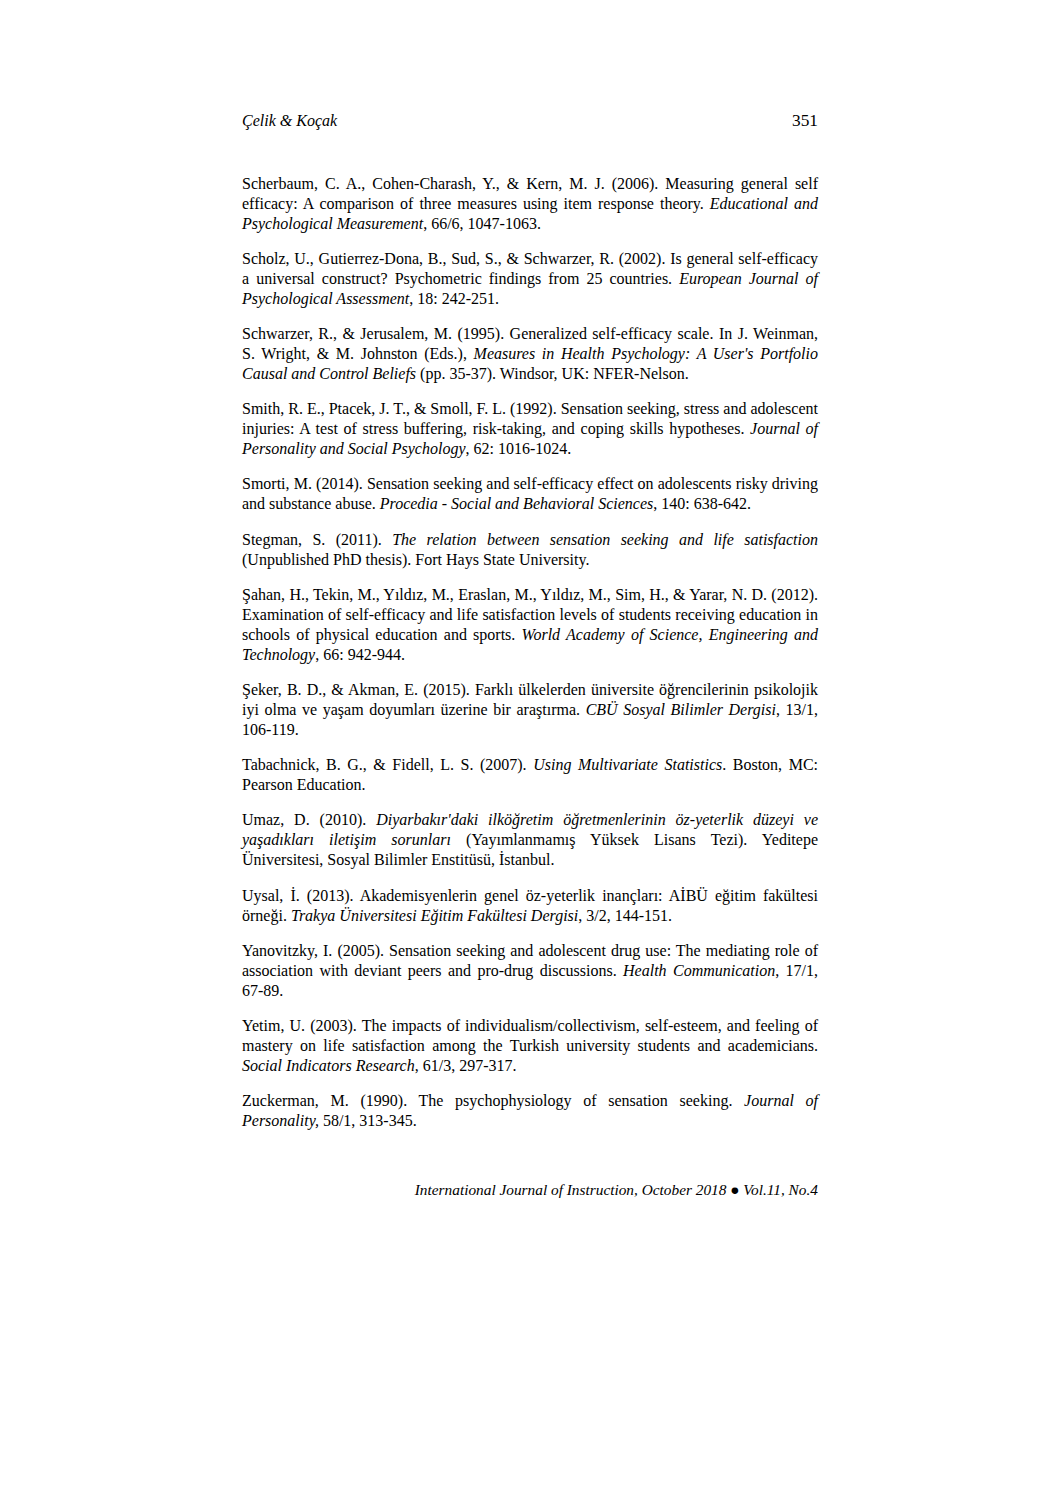Çelik & Koçak 351
Scherbaum, C. A., Cohen-Charash, Y., & Kern, M. J. (2006). Measuring general self efficacy: A comparison of three measures using item response theory. Educational and Psychological Measurement, 66/6, 1047-1063.
Scholz, U., Gutierrez-Dona, B., Sud, S., & Schwarzer, R. (2002). Is general self-efficacy a universal construct? Psychometric findings from 25 countries. European Journal of Psychological Assessment, 18: 242-251.
Schwarzer, R., & Jerusalem, M. (1995). Generalized self-efficacy scale. In J. Weinman, S. Wright, & M. Johnston (Eds.), Measures in Health Psychology: A User's Portfolio Causal and Control Beliefs (pp. 35-37). Windsor, UK: NFER-Nelson.
Smith, R. E., Ptacek, J. T., & Smoll, F. L. (1992). Sensation seeking, stress and adolescent injuries: A test of stress buffering, risk-taking, and coping skills hypotheses. Journal of Personality and Social Psychology, 62: 1016-1024.
Smorti, M. (2014). Sensation seeking and self-efficacy effect on adolescents risky driving and substance abuse. Procedia - Social and Behavioral Sciences, 140: 638-642.
Stegman, S. (2011). The relation between sensation seeking and life satisfaction (Unpublished PhD thesis). Fort Hays State University.
Şahan, H., Tekin, M., Yıldız, M., Eraslan, M., Yıldız, M., Sim, H., & Yarar, N. D. (2012). Examination of self-efficacy and life satisfaction levels of students receiving education in schools of physical education and sports. World Academy of Science, Engineering and Technology, 66: 942-944.
Şeker, B. D., & Akman, E. (2015). Farklı ülkelerden üniversite öğrencilerinin psikolojik iyi olma ve yaşam doyumları üzerine bir araştırma. CBÜ Sosyal Bilimler Dergisi, 13/1, 106-119.
Tabachnick, B. G., & Fidell, L. S. (2007). Using Multivariate Statistics. Boston, MC: Pearson Education.
Umaz, D. (2010). Diyarbakır'daki ilköğretim öğretmenlerinin öz-yeterlik düzeyi ve yaşadıkları iletişim sorunları (Yayımlanmamış Yüksek Lisans Tezi). Yeditepe Üniversitesi, Sosyal Bilimler Enstitüsü, İstanbul.
Uysal, İ. (2013). Akademisyenlerin genel öz-yeterlik inançları: AİBÜ eğitim fakültesi örneği. Trakya Üniversitesi Eğitim Fakültesi Dergisi, 3/2, 144-151.
Yanovitzky, I. (2005). Sensation seeking and adolescent drug use: The mediating role of association with deviant peers and pro-drug discussions. Health Communication, 17/1, 67-89.
Yetim, U. (2003). The impacts of individualism/collectivism, self-esteem, and feeling of mastery on life satisfaction among the Turkish university students and academicians. Social Indicators Research, 61/3, 297-317.
Zuckerman, M. (1990). The psychophysiology of sensation seeking. Journal of Personality, 58/1, 313-345.
International Journal of Instruction, October 2018 ● Vol.11, No.4